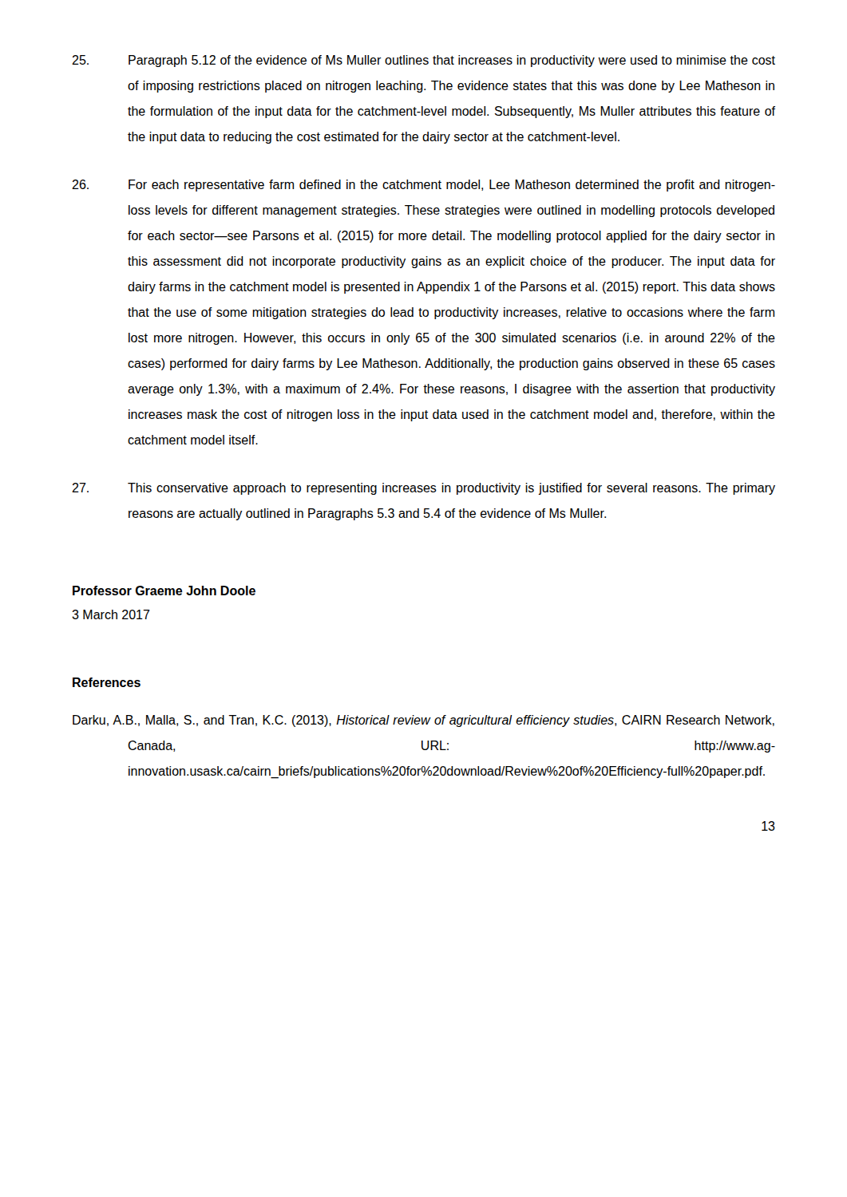25. Paragraph 5.12 of the evidence of Ms Muller outlines that increases in productivity were used to minimise the cost of imposing restrictions placed on nitrogen leaching. The evidence states that this was done by Lee Matheson in the formulation of the input data for the catchment-level model. Subsequently, Ms Muller attributes this feature of the input data to reducing the cost estimated for the dairy sector at the catchment-level.
26. For each representative farm defined in the catchment model, Lee Matheson determined the profit and nitrogen-loss levels for different management strategies. These strategies were outlined in modelling protocols developed for each sector—see Parsons et al. (2015) for more detail. The modelling protocol applied for the dairy sector in this assessment did not incorporate productivity gains as an explicit choice of the producer. The input data for dairy farms in the catchment model is presented in Appendix 1 of the Parsons et al. (2015) report. This data shows that the use of some mitigation strategies do lead to productivity increases, relative to occasions where the farm lost more nitrogen. However, this occurs in only 65 of the 300 simulated scenarios (i.e. in around 22% of the cases) performed for dairy farms by Lee Matheson. Additionally, the production gains observed in these 65 cases average only 1.3%, with a maximum of 2.4%. For these reasons, I disagree with the assertion that productivity increases mask the cost of nitrogen loss in the input data used in the catchment model and, therefore, within the catchment model itself.
27. This conservative approach to representing increases in productivity is justified for several reasons. The primary reasons are actually outlined in Paragraphs 5.3 and 5.4 of the evidence of Ms Muller.
Professor Graeme John Doole
3 March 2017
References
Darku, A.B., Malla, S., and Tran, K.C. (2013), Historical review of agricultural efficiency studies, CAIRN Research Network, Canada, URL: http://www.ag-innovation.usask.ca/cairn_briefs/publications%20for%20download/Review%20of%20Efficiency-full%20paper.pdf.
13